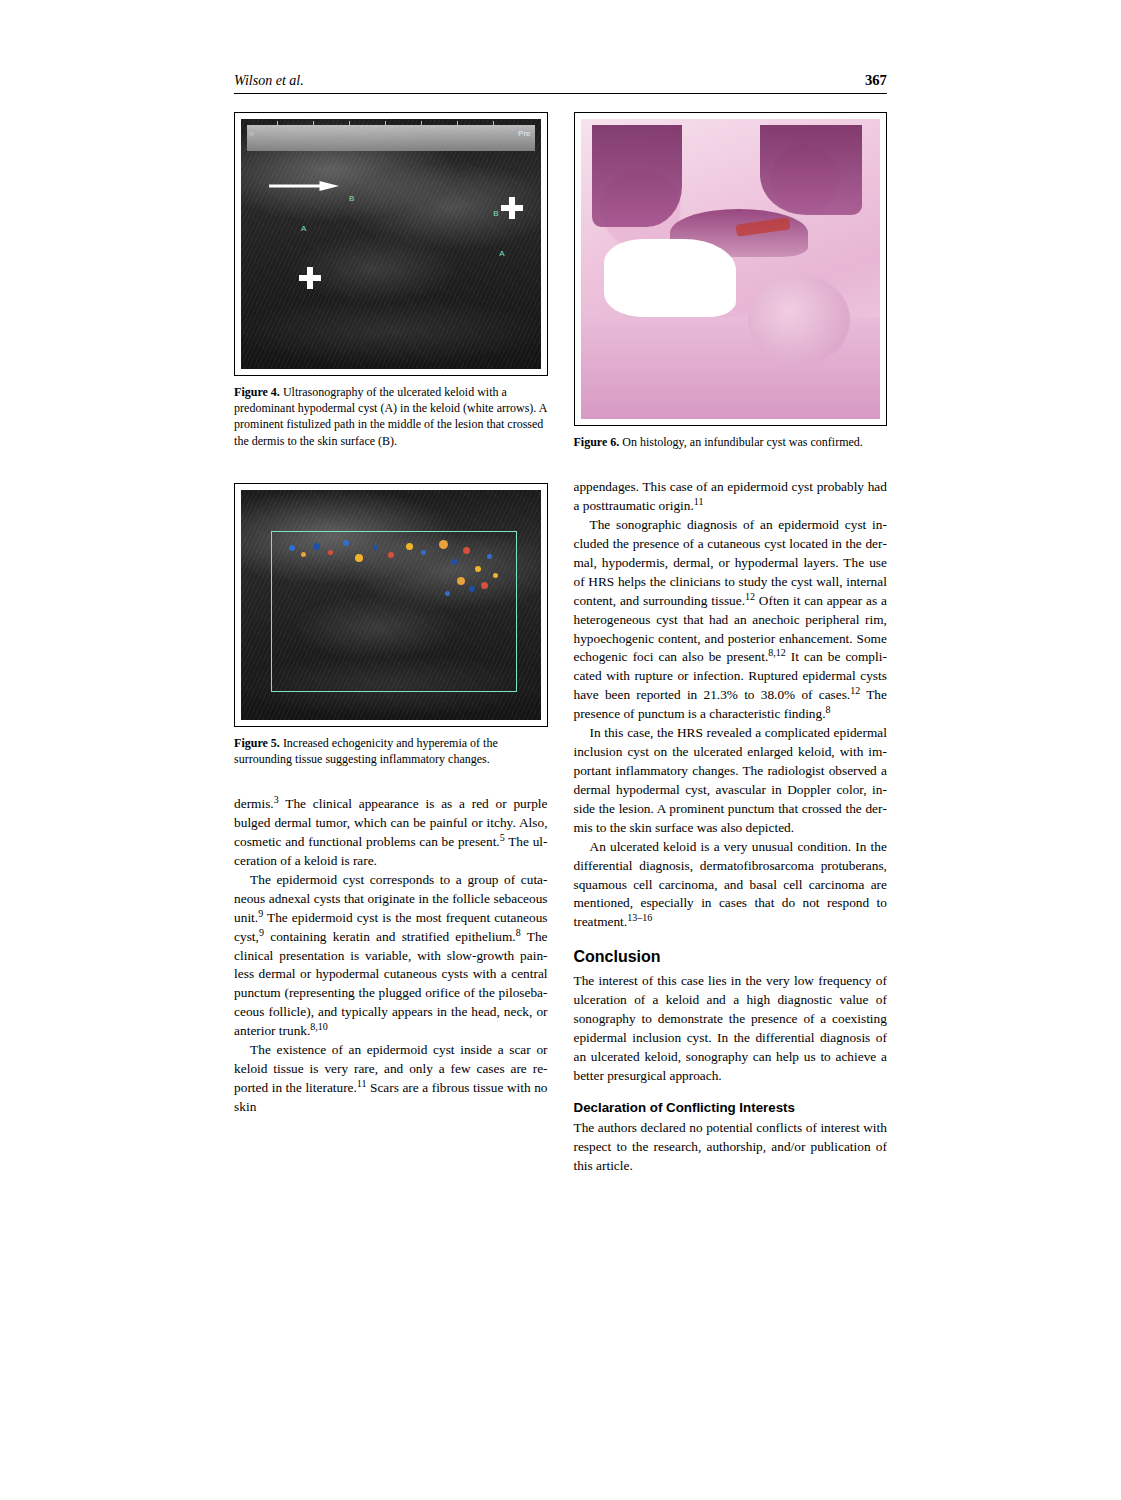Wilson et al. 367
○ Pre
B A B A
Figure 4. Ultrasonography of the ulcerated keloid with a predominant hypodermal cyst (A) in the keloid (white arrows). A prominent fistulized path in the middle of the lesion that crossed the dermis to the skin surface (B).
Figure 5. Increased echogenicity and hyperemia of the surrounding tissue suggesting inflammatory changes.
dermis.3 The clinical appearance is as a red or purple bulged dermal tumor, which can be painful or itchy. Also, cosmetic and functional problems can be present.5 The ulceration of a keloid is rare.
The epidermoid cyst corresponds to a group of cutaneous adnexal cysts that originate in the follicle sebaceous unit.9 The epidermoid cyst is the most frequent cutaneous cyst,9 containing keratin and stratified epithelium.8 The clinical presentation is variable, with slow-growth painless dermal or hypodermal cutaneous cysts with a central punctum (representing the plugged orifice of the pilosebaceous follicle), and typically appears in the head, neck, or anterior trunk.8,10
The existence of an epidermoid cyst inside a scar or keloid tissue is very rare, and only a few cases are reported in the literature.11 Scars are a fibrous tissue with no skin
Figure 6. On histology, an infundibular cyst was confirmed.
appendages. This case of an epidermoid cyst probably had a posttraumatic origin.11
The sonographic diagnosis of an epidermoid cyst included the presence of a cutaneous cyst located in the dermal, hypodermis, dermal, or hypodermal layers. The use of HRS helps the clinicians to study the cyst wall, internal content, and surrounding tissue.12 Often it can appear as a heterogeneous cyst that had an anechoic peripheral rim, hypoechogenic content, and posterior enhancement. Some echogenic foci can also be present.8,12 It can be complicated with rupture or infection. Ruptured epidermal cysts have been reported in 21.3% to 38.0% of cases.12 The presence of punctum is a characteristic finding.8
In this case, the HRS revealed a complicated epidermal inclusion cyst on the ulcerated enlarged keloid, with important inflammatory changes. The radiologist observed a dermal hypodermal cyst, avascular in Doppler color, inside the lesion. A prominent punctum that crossed the dermis to the skin surface was also depicted.
An ulcerated keloid is a very unusual condition. In the differential diagnosis, dermatofibrosarcoma protuberans, squamous cell carcinoma, and basal cell carcinoma are mentioned, especially in cases that do not respond to treatment.13–16
Conclusion
The interest of this case lies in the very low frequency of ulceration of a keloid and a high diagnostic value of sonography to demonstrate the presence of a coexisting epidermal inclusion cyst. In the differential diagnosis of an ulcerated keloid, sonography can help us to achieve a better presurgical approach.
Declaration of Conflicting Interests
The authors declared no potential conflicts of interest with respect to the research, authorship, and/or publication of this article.